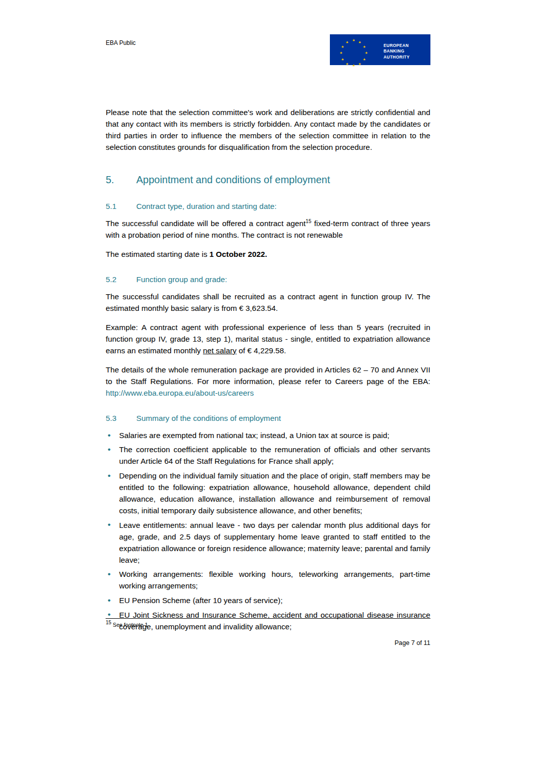EBA Public
★ ★ ★ ★ ★ ★ ★ ★ ★ ★ ★ ★
European
Banking
Authority
Please note that the selection committee's work and deliberations are strictly confidential and that any contact with its members is strictly forbidden. Any contact made by the candidates or third parties in order to influence the members of the selection committee in relation to the selection constitutes grounds for disqualification from the selection procedure.
5. Appointment and conditions of employment
5.1 Contract type, duration and starting date:
The successful candidate will be offered a contract agent15 fixed-term contract of three years with a probation period of nine months. The contract is not renewable
The estimated starting date is 1 October 2022.
5.2 Function group and grade:
The successful candidates shall be recruited as a contract agent in function group IV. The estimated monthly basic salary is from € 3,623.54.
Example: A contract agent with professional experience of less than 5 years (recruited in function group IV, grade 13, step 1), marital status - single, entitled to expatriation allowance earns an estimated monthly net salary of € 4,229.58.
The details of the whole remuneration package are provided in Articles 62 – 70 and Annex VII to the Staff Regulations. For more information, please refer to Careers page of the EBA: http://www.eba.europa.eu/about-us/careers
5.3 Summary of the conditions of employment
Salaries are exempted from national tax; instead, a Union tax at source is paid;
The correction coefficient applicable to the remuneration of officials and other servants under Article 64 of the Staff Regulations for France shall apply;
Depending on the individual family situation and the place of origin, staff members may be entitled to the following: expatriation allowance, household allowance, dependent child allowance, education allowance, installation allowance and reimbursement of removal costs, initial temporary daily subsistence allowance, and other benefits;
Leave entitlements: annual leave - two days per calendar month plus additional days for age, grade, and 2.5 days of supplementary home leave granted to staff entitled to the expatriation allowance or foreign residence allowance; maternity leave; parental and family leave;
Working arrangements: flexible working hours, teleworking arrangements, part-time working arrangements;
EU Pension Scheme (after 10 years of service);
EU Joint Sickness and Insurance Scheme, accident and occupational disease insurance coverage, unemployment and invalidity allowance;
15 See footnote 1
Page 7 of 11